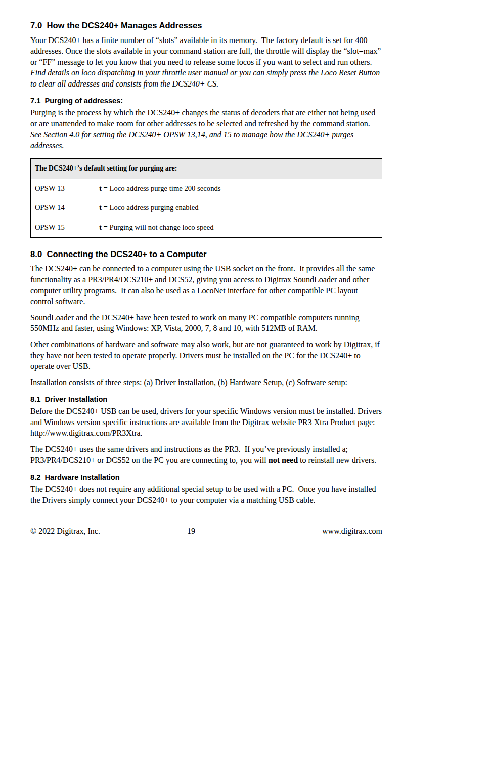7.0 How the DCS240+ Manages Addresses
Your DCS240+ has a finite number of “slots” available in its memory. The factory default is set for 400 addresses. Once the slots available in your command station are full, the throttle will display the “slot=max” or “FF” message to let you know that you need to release some locos if you want to select and run others. Find details on loco dispatching in your throttle user manual or you can simply press the Loco Reset Button to clear all addresses and consists from the DCS240+ CS.
7.1 Purging of addresses:
Purging is the process by which the DCS240+ changes the status of decoders that are either not being used or are unattended to make room for other addresses to be selected and refreshed by the command station. See Section 4.0 for setting the DCS240+ OPSW 13,14, and 15 to manage how the DCS240+ purges addresses.
| The DCS240+’s default setting for purging are: |
| OPSW 13 | t = Loco address purge time 200 seconds |
| OPSW 14 | t = Loco address purging enabled |
| OPSW 15 | t = Purging will not change loco speed |
8.0 Connecting the DCS240+ to a Computer
The DCS240+ can be connected to a computer using the USB socket on the front. It provides all the same functionality as a PR3/PR4/DCS210+ and DCS52, giving you access to Digitrax SoundLoader and other computer utility programs. It can also be used as a LocoNet interface for other compatible PC layout control software.
SoundLoader and the DCS240+ have been tested to work on many PC compatible computers running 550MHz and faster, using Windows: XP, Vista, 2000, 7, 8 and 10, with 512MB of RAM.
Other combinations of hardware and software may also work, but are not guaranteed to work by Digitrax, if they have not been tested to operate properly. Drivers must be installed on the PC for the DCS240+ to operate over USB.
Installation consists of three steps: (a) Driver installation, (b) Hardware Setup, (c) Software setup:
8.1 Driver Installation
Before the DCS240+ USB can be used, drivers for your specific Windows version must be installed. Drivers and Windows version specific instructions are available from the Digitrax website PR3 Xtra Product page: http://www.digitrax.com/PR3Xtra.
The DCS240+ uses the same drivers and instructions as the PR3. If you’ve previously installed a; PR3/PR4/DCS210+ or DCS52 on the PC you are connecting to, you will not need to reinstall new drivers.
8.2 Hardware Installation
The DCS240+ does not require any additional special setup to be used with a PC. Once you have installed the Drivers simply connect your DCS240+ to your computer via a matching USB cable.
© 2022 Digitrax, Inc.
19
www.digitrax.com